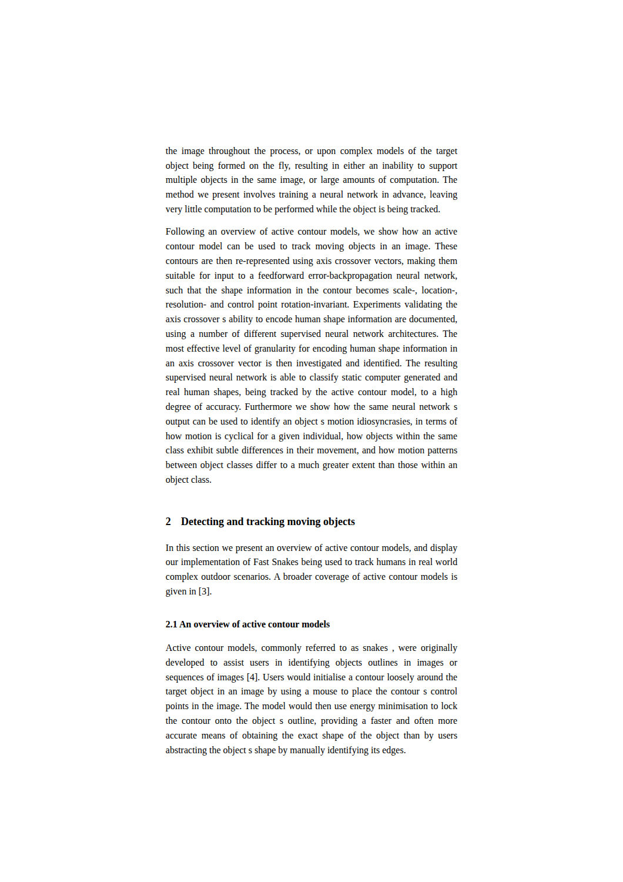the image throughout the process, or upon complex models of the target object being formed on the fly, resulting in either an inability to support multiple objects in the same image, or large amounts of computation. The method we present involves training a neural network in advance, leaving very little computation to be performed while the object is being tracked.
Following an overview of active contour models, we show how an active contour model can be used to track moving objects in an image. These contours are then re-represented using axis crossover vectors, making them suitable for input to a feedforward error-backpropagation neural network, such that the shape information in the contour becomes scale-, location-, resolution- and control point rotation-invariant. Experiments validating the axis crossover s ability to encode human shape information are documented, using a number of different supervised neural network architectures. The most effective level of granularity for encoding human shape information in an axis crossover vector is then investigated and identified. The resulting supervised neural network is able to classify static computer generated and real human shapes, being tracked by the active contour model, to a high degree of accuracy. Furthermore we show how the same neural network s output can be used to identify an object s motion idiosyncrasies, in terms of how motion is cyclical for a given individual, how objects within the same class exhibit subtle differences in their movement, and how motion patterns between object classes differ to a much greater extent than those within an object class.
2 Detecting and tracking moving objects
In this section we present an overview of active contour models, and display our implementation of Fast Snakes being used to track humans in real world complex outdoor scenarios. A broader coverage of active contour models is given in [3].
2.1 An overview of active contour models
Active contour models, commonly referred to as snakes , were originally developed to assist users in identifying objects outlines in images or sequences of images [4]. Users would initialise a contour loosely around the target object in an image by using a mouse to place the contour s control points in the image. The model would then use energy minimisation to lock the contour onto the object s outline, providing a faster and often more accurate means of obtaining the exact shape of the object than by users abstracting the object s shape by manually identifying its edges.